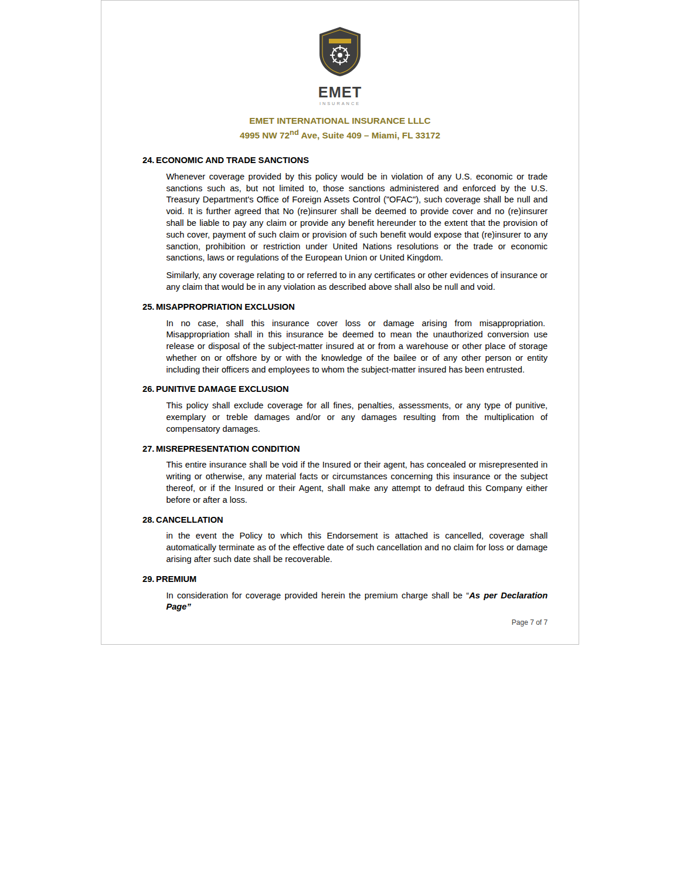EMET
INSURANCE
EMET INTERNATIONAL INSURANCE LLLC
4995 NW 72nd Ave, Suite 409 – Miami, FL 33172
24.
ECONOMIC AND TRADE SANCTIONS
Whenever coverage provided by this policy would be in violation of any U.S. economic or trade sanctions such as, but not limited to, those sanctions administered and enforced by the U.S. Treasury Department's Office of Foreign Assets Control ("OFAC"), such coverage shall be null and void. It is further agreed that No (re)insurer shall be deemed to provide cover and no (re)insurer shall be liable to pay any claim or provide any benefit hereunder to the extent that the provision of such cover, payment of such claim or provision of such benefit would expose that (re)insurer to any sanction, prohibition or restriction under United Nations resolutions or the trade or economic sanctions, laws or regulations of the European Union or United Kingdom.
Similarly, any coverage relating to or referred to in any certificates or other evidences of insurance or any claim that would be in any violation as described above shall also be null and void.
25.
MISAPPROPRIATION EXCLUSION
In no case, shall this insurance cover loss or damage arising from misappropriation. Misappropriation shall in this insurance be deemed to mean the unauthorized conversion use release or disposal of the subject-matter insured at or from a warehouse or other place of storage whether on or offshore by or with the knowledge of the bailee or of any other person or entity including their officers and employees to whom the subject-matter insured has been entrusted.
26.
PUNITIVE DAMAGE EXCLUSION
This policy shall exclude coverage for all fines, penalties, assessments, or any type of punitive, exemplary or treble damages and/or or any damages resulting from the multiplication of compensatory damages.
27.
MISREPRESENTATION CONDITION
This entire insurance shall be void if the Insured or their agent, has concealed or misrepresented in writing or otherwise, any material facts or circumstances concerning this insurance or the subject thereof, or if the Insured or their Agent, shall make any attempt to defraud this Company either before or after a loss.
28.
CANCELLATION
in the event the Policy to which this Endorsement is attached is cancelled, coverage shall automatically terminate as of the effective date of such cancellation and no claim for loss or damage arising after such date shall be recoverable.
29.
PREMIUM
In consideration for coverage provided herein the premium charge shall be “As per Declaration Page”
Page 7 of 7